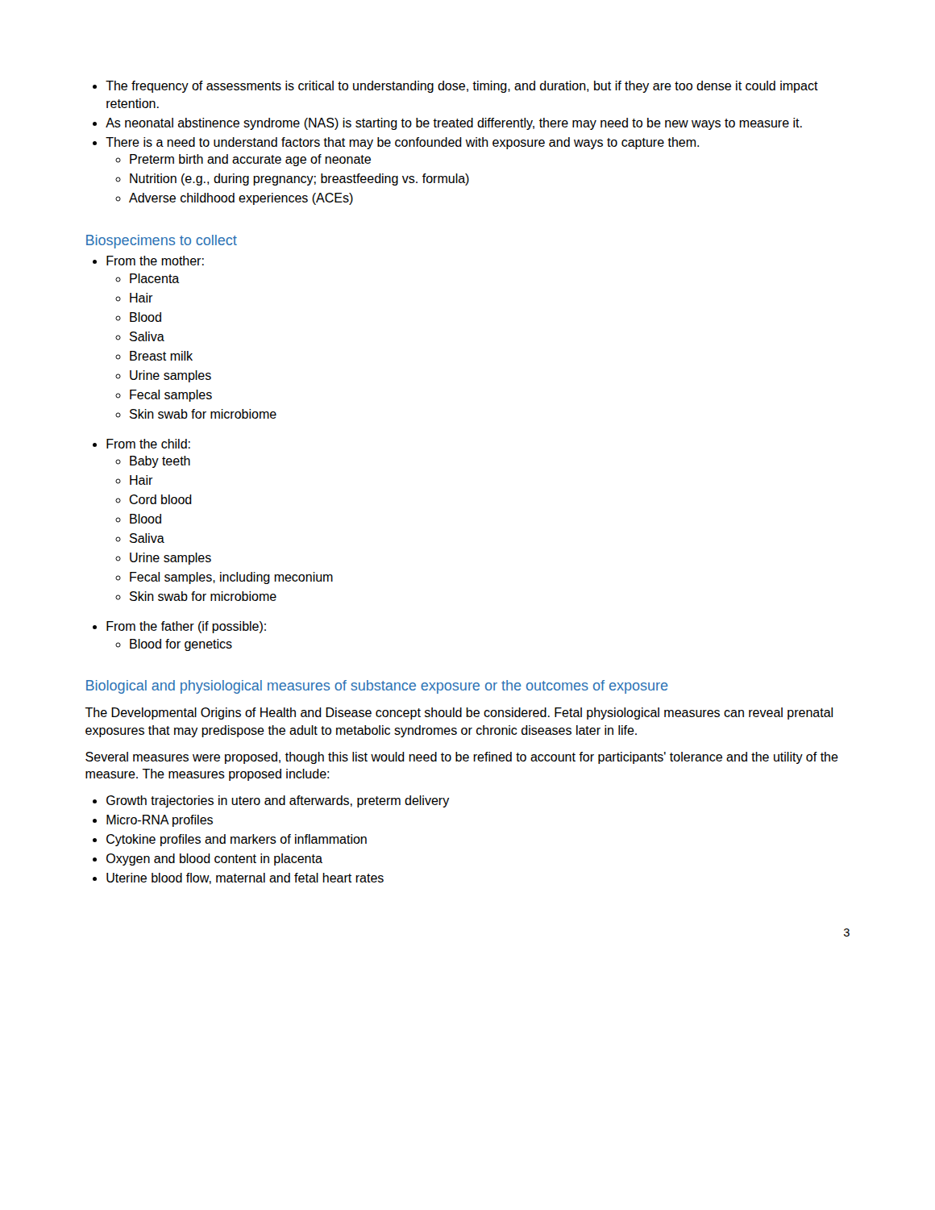The frequency of assessments is critical to understanding dose, timing, and duration, but if they are too dense it could impact retention.
As neonatal abstinence syndrome (NAS) is starting to be treated differently, there may need to be new ways to measure it.
There is a need to understand factors that may be confounded with exposure and ways to capture them.
Preterm birth and accurate age of neonate
Nutrition (e.g., during pregnancy; breastfeeding vs. formula)
Adverse childhood experiences (ACEs)
Biospecimens to collect
From the mother:
Placenta
Hair
Blood
Saliva
Breast milk
Urine samples
Fecal samples
Skin swab for microbiome
From the child:
Baby teeth
Hair
Cord blood
Blood
Saliva
Urine samples
Fecal samples, including meconium
Skin swab for microbiome
From the father (if possible):
Blood for genetics
Biological and physiological measures of substance exposure or the outcomes of exposure
The Developmental Origins of Health and Disease concept should be considered. Fetal physiological measures can reveal prenatal exposures that may predispose the adult to metabolic syndromes or chronic diseases later in life.
Several measures were proposed, though this list would need to be refined to account for participants' tolerance and the utility of the measure. The measures proposed include:
Growth trajectories in utero and afterwards, preterm delivery
Micro-RNA profiles
Cytokine profiles and markers of inflammation
Oxygen and blood content in placenta
Uterine blood flow, maternal and fetal heart rates
3